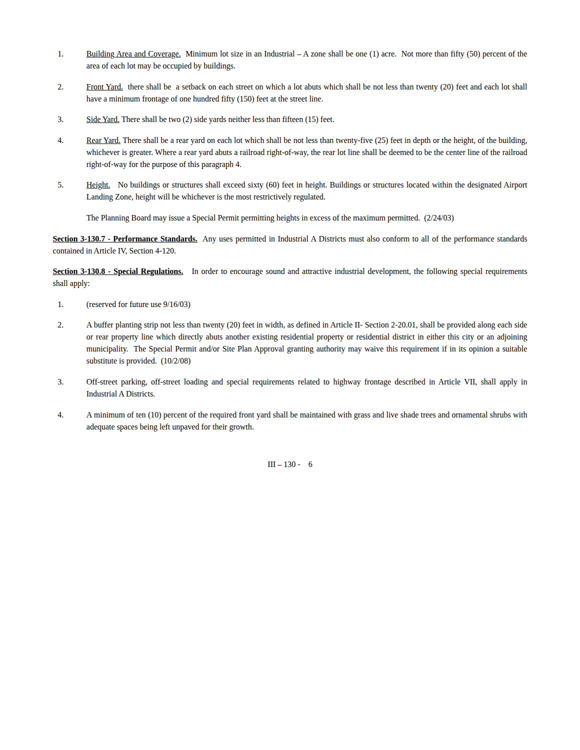1.
Building Area and Coverage. Minimum lot size in an Industrial – A zone shall be one (1) acre. Not more than fifty (50) percent of the area of each lot may be occupied by buildings.
2.
Front Yard. there shall be a setback on each street on which a lot abuts which shall be not less than twenty (20) feet and each lot shall have a minimum frontage of one hundred fifty (150) feet at the street line.
3.
Side Yard. There shall be two (2) side yards neither less than fifteen (15) feet.
4.
Rear Yard. There shall be a rear yard on each lot which shall be not less than twenty-five (25) feet in depth or the height, of the building, whichever is greater. Where a rear yard abuts a railroad right-of-way, the rear lot line shall be deemed to be the center line of the railroad right-of-way for the purpose of this paragraph 4.
5.
Height. No buildings or structures shall exceed sixty (60) feet in height. Buildings or structures located within the designated Airport Landing Zone, height will be whichever is the most restrictively regulated.
The Planning Board may issue a Special Permit permitting heights in excess of the maximum permitted. (2/24/03)
Section 3-130.7 - Performance Standards. Any uses permitted in Industrial A Districts must also conform to all of the performance standards contained in Article IV, Section 4-120.
Section 3-130.8 - Special Regulations. In order to encourage sound and attractive industrial development, the following special requirements shall apply:
1.
(reserved for future use 9/16/03)
2.
A buffer planting strip not less than twenty (20) feet in width, as defined in Article II- Section 2-20.01, shall be provided along each side or rear property line which directly abuts another existing residential property or residential district in either this city or an adjoining municipality. The Special Permit and/or Site Plan Approval granting authority may waive this requirement if in its opinion a suitable substitute is provided. (10/2/08)
3.
Off-street parking, off-street loading and special requirements related to highway frontage described in Article VII, shall apply in Industrial A Districts.
4.
A minimum of ten (10) percent of the required front yard shall be maintained with grass and live shade trees and ornamental shrubs with adequate spaces being left unpaved for their growth.
III – 130 - 6